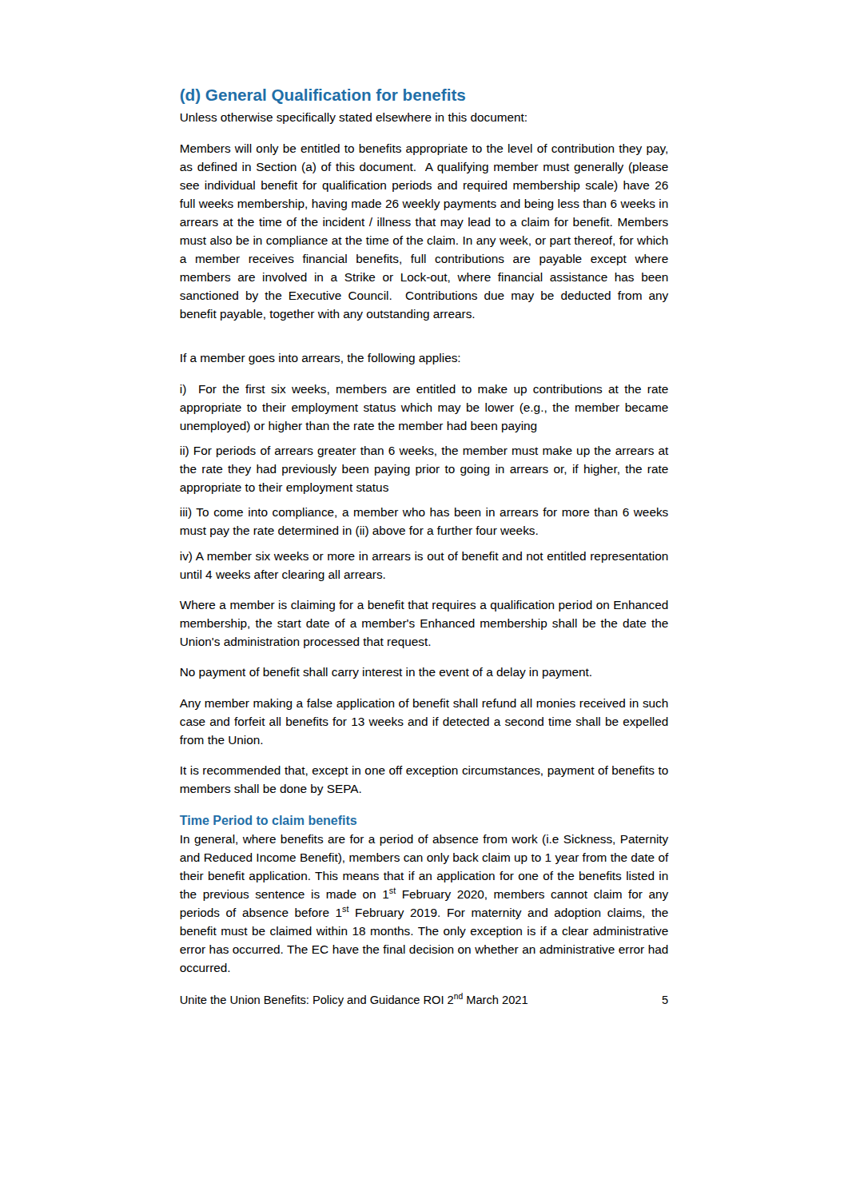(d) General Qualification for benefits
Unless otherwise specifically stated elsewhere in this document:
Members will only be entitled to benefits appropriate to the level of contribution they pay, as defined in Section (a) of this document. A qualifying member must generally (please see individual benefit for qualification periods and required membership scale) have 26 full weeks membership, having made 26 weekly payments and being less than 6 weeks in arrears at the time of the incident / illness that may lead to a claim for benefit. Members must also be in compliance at the time of the claim. In any week, or part thereof, for which a member receives financial benefits, full contributions are payable except where members are involved in a Strike or Lock-out, where financial assistance has been sanctioned by the Executive Council. Contributions due may be deducted from any benefit payable, together with any outstanding arrears.
If a member goes into arrears, the following applies:
i) For the first six weeks, members are entitled to make up contributions at the rate appropriate to their employment status which may be lower (e.g., the member became unemployed) or higher than the rate the member had been paying
ii) For periods of arrears greater than 6 weeks, the member must make up the arrears at the rate they had previously been paying prior to going in arrears or, if higher, the rate appropriate to their employment status
iii) To come into compliance, a member who has been in arrears for more than 6 weeks must pay the rate determined in (ii) above for a further four weeks.
iv) A member six weeks or more in arrears is out of benefit and not entitled representation until 4 weeks after clearing all arrears.
Where a member is claiming for a benefit that requires a qualification period on Enhanced membership, the start date of a member's Enhanced membership shall be the date the Union's administration processed that request.
No payment of benefit shall carry interest in the event of a delay in payment.
Any member making a false application of benefit shall refund all monies received in such case and forfeit all benefits for 13 weeks and if detected a second time shall be expelled from the Union.
It is recommended that, except in one off exception circumstances, payment of benefits to members shall be done by SEPA.
Time Period to claim benefits
In general, where benefits are for a period of absence from work (i.e Sickness, Paternity and Reduced Income Benefit), members can only back claim up to 1 year from the date of their benefit application. This means that if an application for one of the benefits listed in the previous sentence is made on 1st February 2020, members cannot claim for any periods of absence before 1st February 2019. For maternity and adoption claims, the benefit must be claimed within 18 months. The only exception is if a clear administrative error has occurred. The EC have the final decision on whether an administrative error had occurred.
Unite the Union Benefits: Policy and Guidance ROI 2nd March 2021 5